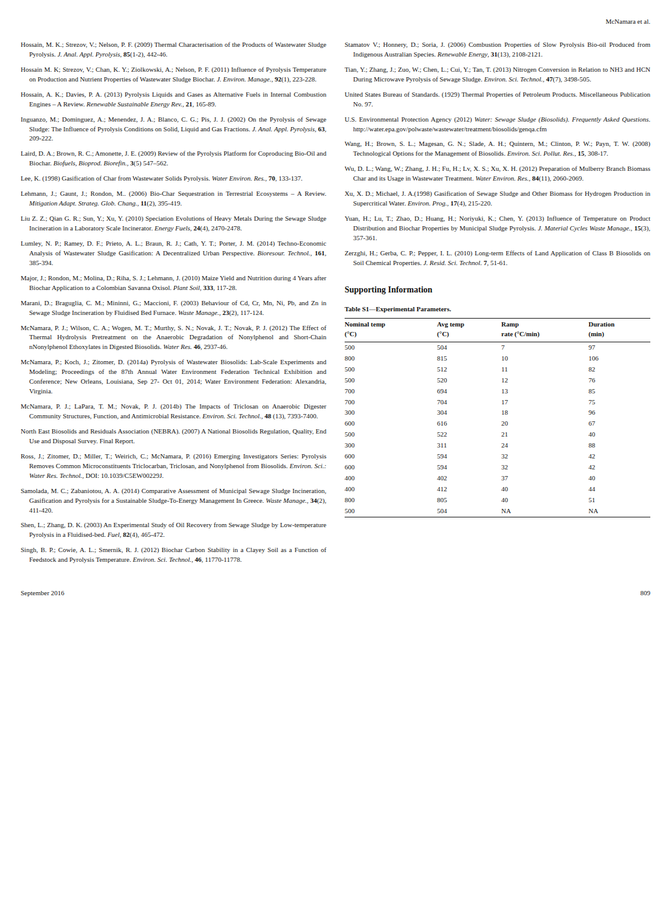McNamara et al.
Hossain, M. K.; Strezov, V.; Nelson, P. F. (2009) Thermal Characterisation of the Products of Wastewater Sludge Pyrolysis. J. Anal. Appl. Pyrolysis, 85(1-2), 442-46.
Hossain M. K; Strezov, V.; Chan, K. Y.; Ziolkowski, A.; Nelson, P. F. (2011) Influence of Pyrolysis Temperature on Production and Nutrient Properties of Wastewater Sludge Biochar. J. Environ. Manage., 92(1), 223-228.
Hossain, A. K.; Davies, P. A. (2013) Pyrolysis Liquids and Gases as Alternative Fuels in Internal Combustion Engines – A Review. Renewable Sustainable Energy Rev., 21, 165-89.
Inguanzo, M.; Dominguez, A.; Menendez, J. A.; Blanco, C. G.; Pis, J. J. (2002) On the Pyrolysis of Sewage Sludge: The Influence of Pyrolysis Conditions on Solid, Liquid and Gas Fractions. J. Anal. Appl. Pyrolysis, 63, 209-222.
Laird, D. A.; Brown, R. C.; Amonette, J. E. (2009) Review of the Pyrolysis Platform for Coproducing Bio-Oil and Biochar. Biofuels, Bioprod. Biorefin., 3(5) 547–562.
Lee, K. (1998) Gasification of Char from Wastewater Solids Pyrolysis. Water Environ. Res., 70, 133-137.
Lehmann, J.; Gaunt, J.; Rondon, M.. (2006) Bio-Char Sequestration in Terrestrial Ecosystems – A Review. Mitigation Adapt. Strateg. Glob. Chang., 11(2), 395-419.
Liu Z. Z.; Qian G. R.; Sun, Y.; Xu, Y. (2010) Speciation Evolutions of Heavy Metals During the Sewage Sludge Incineration in a Laboratory Scale Incinerator. Energy Fuels, 24(4), 2470-2478.
Lumley, N. P.; Ramey, D. F.; Prieto, A. L.; Braun, R. J.; Cath, Y. T.; Porter, J. M. (2014) Techno-Economic Analysis of Wastewater Sludge Gasification: A Decentralized Urban Perspective. Bioresour. Technol., 161, 385-394.
Major, J.; Rondon, M.; Molina, D.; Riha, S. J.; Lehmann, J. (2010) Maize Yield and Nutrition during 4 Years after Biochar Application to a Colombian Savanna Oxisol. Plant Soil, 333, 117-28.
Marani, D.; Braguglia, C. M.; Mininni, G.; Maccioni, F. (2003) Behaviour of Cd, Cr, Mn, Ni, Pb, and Zn in Sewage Sludge Incineration by Fluidised Bed Furnace. Waste Manage., 23(2), 117-124.
McNamara, P. J.; Wilson, C. A.; Wogen, M. T.; Murthy, S. N.; Novak, J. T.; Novak, P. J. (2012) The Effect of Thermal Hydrolysis Pretreatment on the Anaerobic Degradation of Nonylphenol and Short-Chain nNonylphenol Ethoxylates in Digested Biosolids. Water Res. 46, 2937-46.
McNamara, P.; Koch, J.; Zitomer, D. (2014a) Pyrolysis of Wastewater Biosolids: Lab-Scale Experiments and Modeling; Proceedings of the 87th Annual Water Environment Federation Technical Exhibition and Conference; New Orleans, Louisiana, Sep 27- Oct 01, 2014; Water Environment Federation: Alexandria, Virginia.
McNamara, P. J.; LaPara, T. M.; Novak, P. J. (2014b) The Impacts of Triclosan on Anaerobic Digester Community Structures, Function, and Antimicrobial Resistance. Environ. Sci. Technol., 48 (13), 7393-7400.
North East Biosolids and Residuals Association (NEBRA). (2007) A National Biosolids Regulation, Quality, End Use and Disposal Survey. Final Report.
Ross, J.; Zitomer, D.; Miller, T.; Weirich, C.; McNamara, P. (2016) Emerging Investigators Series: Pyrolysis Removes Common Microconstituents Triclocarban, Triclosan, and Nonylphenol from Biosolids. Environ. Sci.: Water Res. Technol., DOI: 10.1039/C5EW00229J.
Samolada, M. C.; Zabaniotou, A. A. (2014) Comparative Assessment of Municipal Sewage Sludge Incineration, Gasification and Pyrolysis for a Sustainable Sludge-To-Energy Management In Greece. Waste Manage., 34(2), 411-420.
Shen, L.; Zhang, D. K. (2003) An Experimental Study of Oil Recovery from Sewage Sludge by Low-temperature Pyrolysis in a Fluidised-bed. Fuel, 82(4), 465-472.
Singh, B. P.; Cowie, A. L.; Smernik, R. J. (2012) Biochar Carbon Stability in a Clayey Soil as a Function of Feedstock and Pyrolysis Temperature. Environ. Sci. Technol., 46, 11770-11778.
Stamatov V.; Honnery, D.; Soria, J. (2006) Combustion Properties of Slow Pyrolysis Bio-oil Produced from Indigenous Australian Species. Renewable Energy, 31(13), 2108-2121.
Tian, Y.; Zhang, J.; Zuo, W.; Chen, L.; Cui, Y.; Tan, T. (2013) Nitrogen Conversion in Relation to NH3 and HCN During Microwave Pyrolysis of Sewage Sludge. Environ. Sci. Technol., 47(7), 3498-505.
United States Bureau of Standards. (1929) Thermal Properties of Petroleum Products. Miscellaneous Publication No. 97.
U.S. Environmental Protection Agency (2012) Water: Sewage Sludge (Biosolids). Frequently Asked Questions. http://water.epa.gov/polwaste/wastewater/treatment/biosolids/genqa.cfm
Wang, H.; Brown, S. L.; Magesan, G. N.; Slade, A. H.; Quintern, M.; Clinton, P. W.; Payn, T. W. (2008) Technological Options for the Management of Biosolids. Environ. Sci. Pollut. Res., 15, 308-17.
Wu, D. L.; Wang, W.; Zhang, J. H.; Fu, H.; Lv, X. S.; Xu, X. H. (2012) Preparation of Mulberry Branch Biomass Char and its Usage in Wastewater Treatment. Water Environ. Res., 84(11), 2060-2069.
Xu, X. D.; Michael, J. A.(1998) Gasification of Sewage Sludge and Other Biomass for Hydrogen Production in Supercritical Water. Environ. Prog., 17(4), 215-220.
Yuan, H.; Lu, T.; Zhao, D.; Huang, H.; Noriyuki, K.; Chen, Y. (2013) Influence of Temperature on Product Distribution and Biochar Properties by Municipal Sludge Pyrolysis. J. Material Cycles Waste Manage., 15(3), 357-361.
Zerzghi, H.; Gerba, C. P.; Pepper, I. L. (2010) Long-term Effects of Land Application of Class B Biosolids on Soil Chemical Properties. J. Resid. Sci. Technol. 7, 51-61.
Supporting Information
Table S1—Experimental Parameters.
| Nominal temp (°C) | Avg temp (°C) | Ramp rate (°C/min) | Duration (min) |
| --- | --- | --- | --- |
| 500 | 504 | 7 | 97 |
| 800 | 815 | 10 | 106 |
| 500 | 512 | 11 | 82 |
| 500 | 520 | 12 | 76 |
| 700 | 694 | 13 | 85 |
| 700 | 704 | 17 | 75 |
| 300 | 304 | 18 | 96 |
| 600 | 616 | 20 | 67 |
| 500 | 522 | 21 | 40 |
| 300 | 311 | 24 | 88 |
| 600 | 594 | 32 | 42 |
| 600 | 594 | 32 | 42 |
| 400 | 402 | 37 | 40 |
| 400 | 412 | 40 | 44 |
| 800 | 805 | 40 | 51 |
| 500 | 504 | NA | NA |
September 2016
809